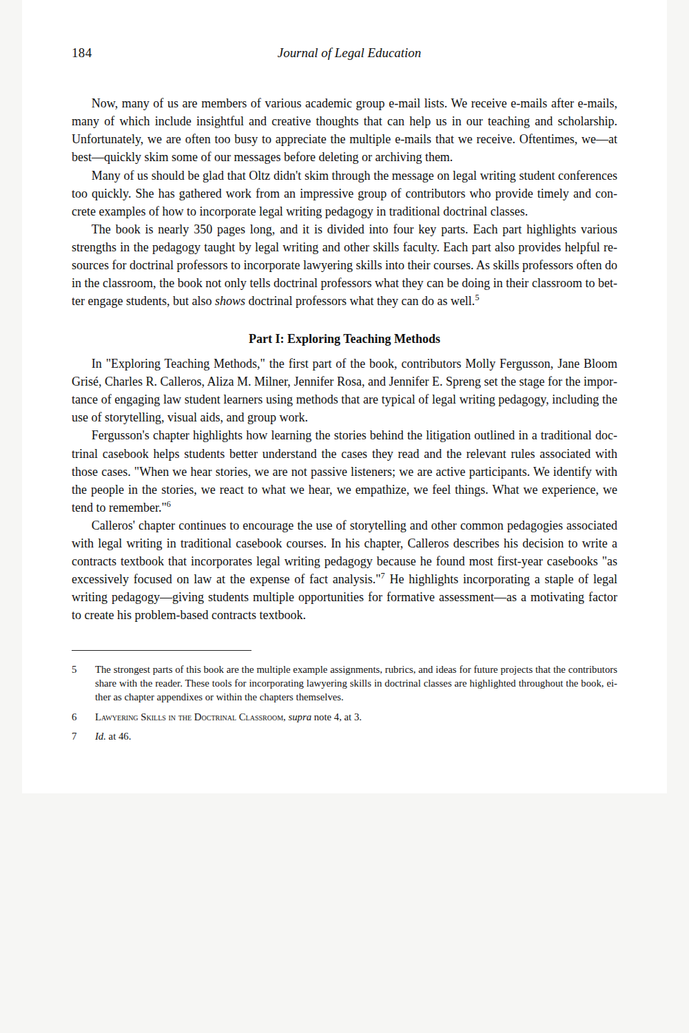184 Journal of Legal Education
Now, many of us are members of various academic group e-mail lists. We receive e-mails after e-mails, many of which include insightful and creative thoughts that can help us in our teaching and scholarship. Unfortunately, we are often too busy to appreciate the multiple e-mails that we receive. Oftentimes, we—at best—quickly skim some of our messages before deleting or archiving them.
Many of us should be glad that Oltz didn't skim through the message on legal writing student conferences too quickly. She has gathered work from an impressive group of contributors who provide timely and concrete examples of how to incorporate legal writing pedagogy in traditional doctrinal classes.
The book is nearly 350 pages long, and it is divided into four key parts. Each part highlights various strengths in the pedagogy taught by legal writing and other skills faculty. Each part also provides helpful resources for doctrinal professors to incorporate lawyering skills into their courses. As skills professors often do in the classroom, the book not only tells doctrinal professors what they can be doing in their classroom to better engage students, but also shows doctrinal professors what they can do as well.5
Part I: Exploring Teaching Methods
In "Exploring Teaching Methods," the first part of the book, contributors Molly Fergusson, Jane Bloom Grisé, Charles R. Calleros, Aliza M. Milner, Jennifer Rosa, and Jennifer E. Spreng set the stage for the importance of engaging law student learners using methods that are typical of legal writing pedagogy, including the use of storytelling, visual aids, and group work.
Fergusson's chapter highlights how learning the stories behind the litigation outlined in a traditional doctrinal casebook helps students better understand the cases they read and the relevant rules associated with those cases. "When we hear stories, we are not passive listeners; we are active participants. We identify with the people in the stories, we react to what we hear, we empathize, we feel things. What we experience, we tend to remember."6
Calleros' chapter continues to encourage the use of storytelling and other common pedagogies associated with legal writing in traditional casebook courses. In his chapter, Calleros describes his decision to write a contracts textbook that incorporates legal writing pedagogy because he found most first-year casebooks "as excessively focused on law at the expense of fact analysis."7 He highlights incorporating a staple of legal writing pedagogy—giving students multiple opportunities for formative assessment—as a motivating factor to create his problem-based contracts textbook.
5 The strongest parts of this book are the multiple example assignments, rubrics, and ideas for future projects that the contributors share with the reader. These tools for incorporating lawyering skills in doctrinal classes are highlighted throughout the book, either as chapter appendixes or within the chapters themselves.
6 Lawyering Skills in the Doctrinal Classroom, supra note 4, at 3.
7 Id. at 46.